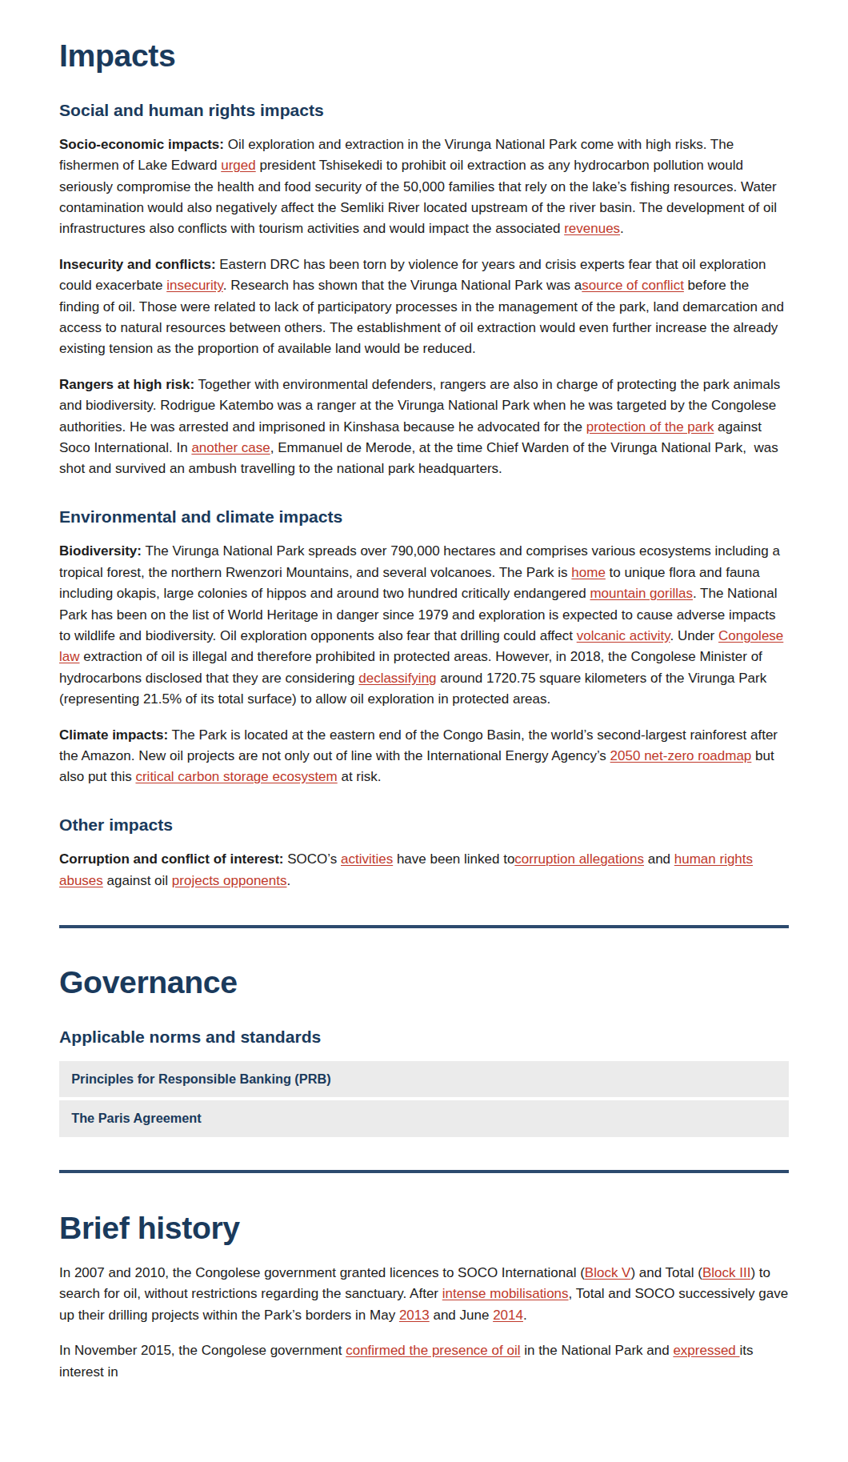Impacts
Social and human rights impacts
Socio-economic impacts: Oil exploration and extraction in the Virunga National Park come with high risks. The fishermen of Lake Edward urged president Tshisekedi to prohibit oil extraction as any hydrocarbon pollution would seriously compromise the health and food security of the 50,000 families that rely on the lake’s fishing resources. Water contamination would also negatively affect the Semliki River located upstream of the river basin. The development of oil infrastructures also conflicts with tourism activities and would impact the associated revenues.
Insecurity and conflicts: Eastern DRC has been torn by violence for years and crisis experts fear that oil exploration could exacerbate insecurity. Research has shown that the Virunga National Park was asource of conflict before the finding of oil. Those were related to lack of participatory processes in the management of the park, land demarcation and access to natural resources between others. The establishment of oil extraction would even further increase the already existing tension as the proportion of available land would be reduced.
Rangers at high risk: Together with environmental defenders, rangers are also in charge of protecting the park animals and biodiversity. Rodrigue Katembo was a ranger at the Virunga National Park when he was targeted by the Congolese authorities. He was arrested and imprisoned in Kinshasa because he advocated for the protection of the park against Soco International. In another case, Emmanuel de Merode, at the time Chief Warden of the Virunga National Park, was shot and survived an ambush travelling to the national park headquarters.
Environmental and climate impacts
Biodiversity: The Virunga National Park spreads over 790,000 hectares and comprises various ecosystems including a tropical forest, the northern Rwenzori Mountains, and several volcanoes. The Park is home to unique flora and fauna including okapis, large colonies of hippos and around two hundred critically endangered mountain gorillas. The National Park has been on the list of World Heritage in danger since 1979 and exploration is expected to cause adverse impacts to wildlife and biodiversity. Oil exploration opponents also fear that drilling could affect volcanic activity. Under Congolese law extraction of oil is illegal and therefore prohibited in protected areas. However, in 2018, the Congolese Minister of hydrocarbons disclosed that they are considering declassifying around 1720.75 square kilometers of the Virunga Park (representing 21.5% of its total surface) to allow oil exploration in protected areas.
Climate impacts: The Park is located at the eastern end of the Congo Basin, the world’s second-largest rainforest after the Amazon. New oil projects are not only out of line with the International Energy Agency’s 2050 net-zero roadmap but also put this critical carbon storage ecosystem at risk.
Other impacts
Corruption and conflict of interest: SOCO’s activities have been linked tocorruption allegations and human rights abuses against oil projects opponents.
Governance
Applicable norms and standards
Principles for Responsible Banking (PRB)
The Paris Agreement
Brief history
In 2007 and 2010, the Congolese government granted licences to SOCO International (Block V) and Total (Block III) to search for oil, without restrictions regarding the sanctuary. After intense mobilisations, Total and SOCO successively gave up their drilling projects within the Park’s borders in May 2013 and June 2014.
In November 2015, the Congolese government confirmed the presence of oil in the National Park and expressed its interest in